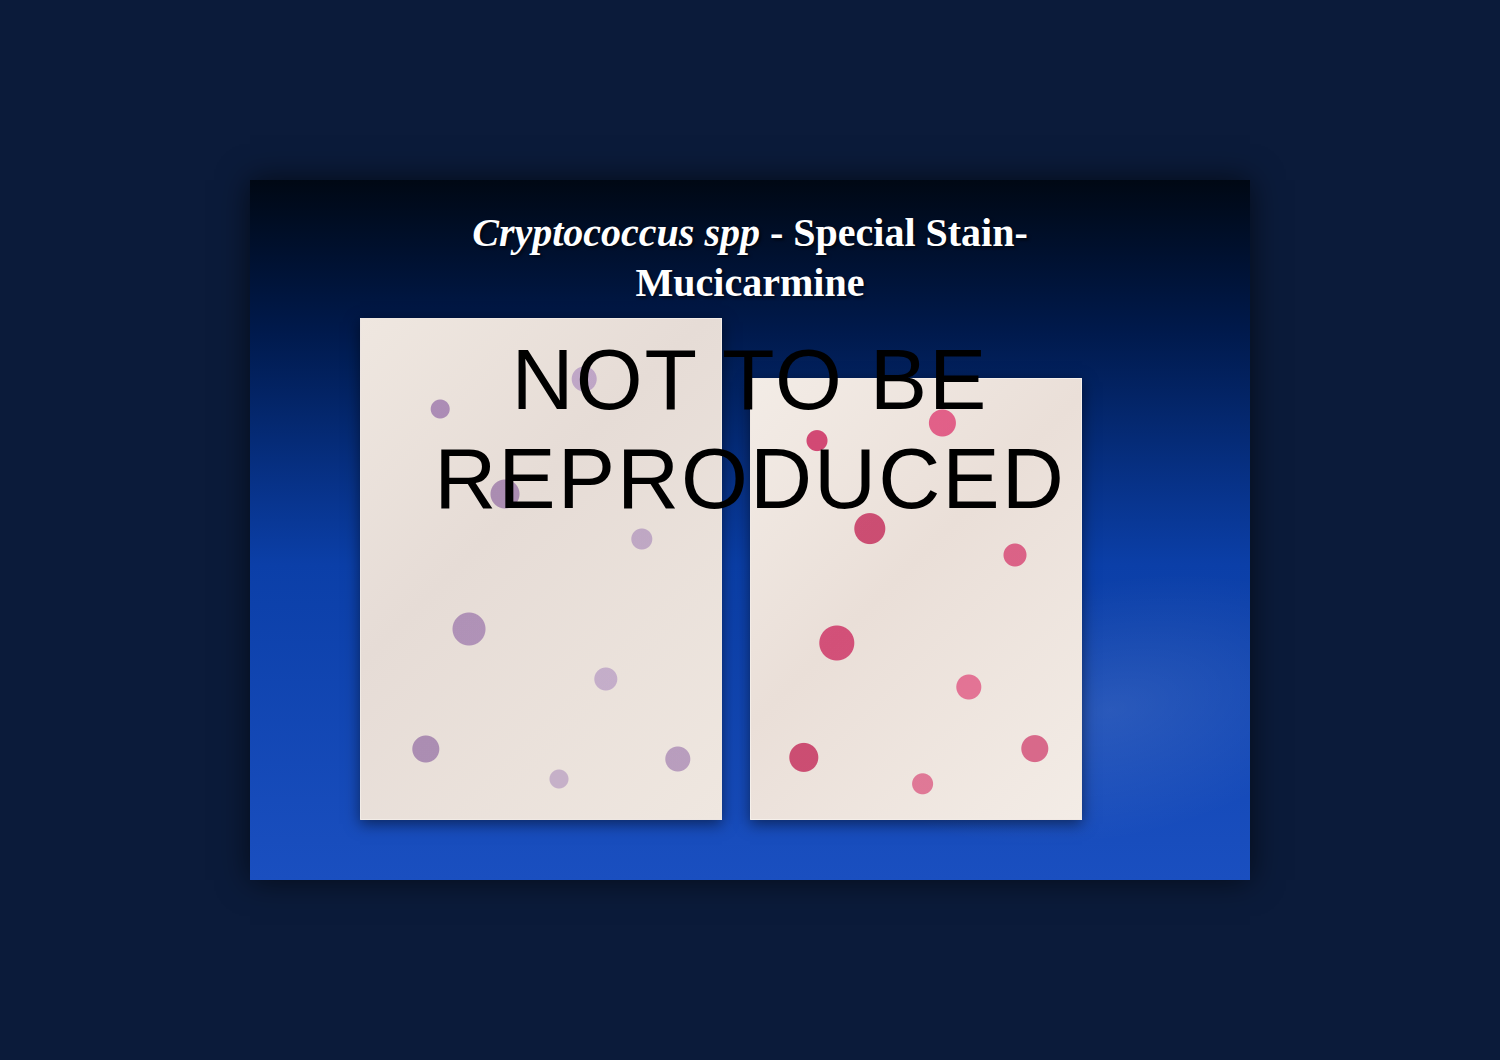Cryptococcus spp - Special Stain-
Mucicarmine
NOT TO BE
REPRODUCED